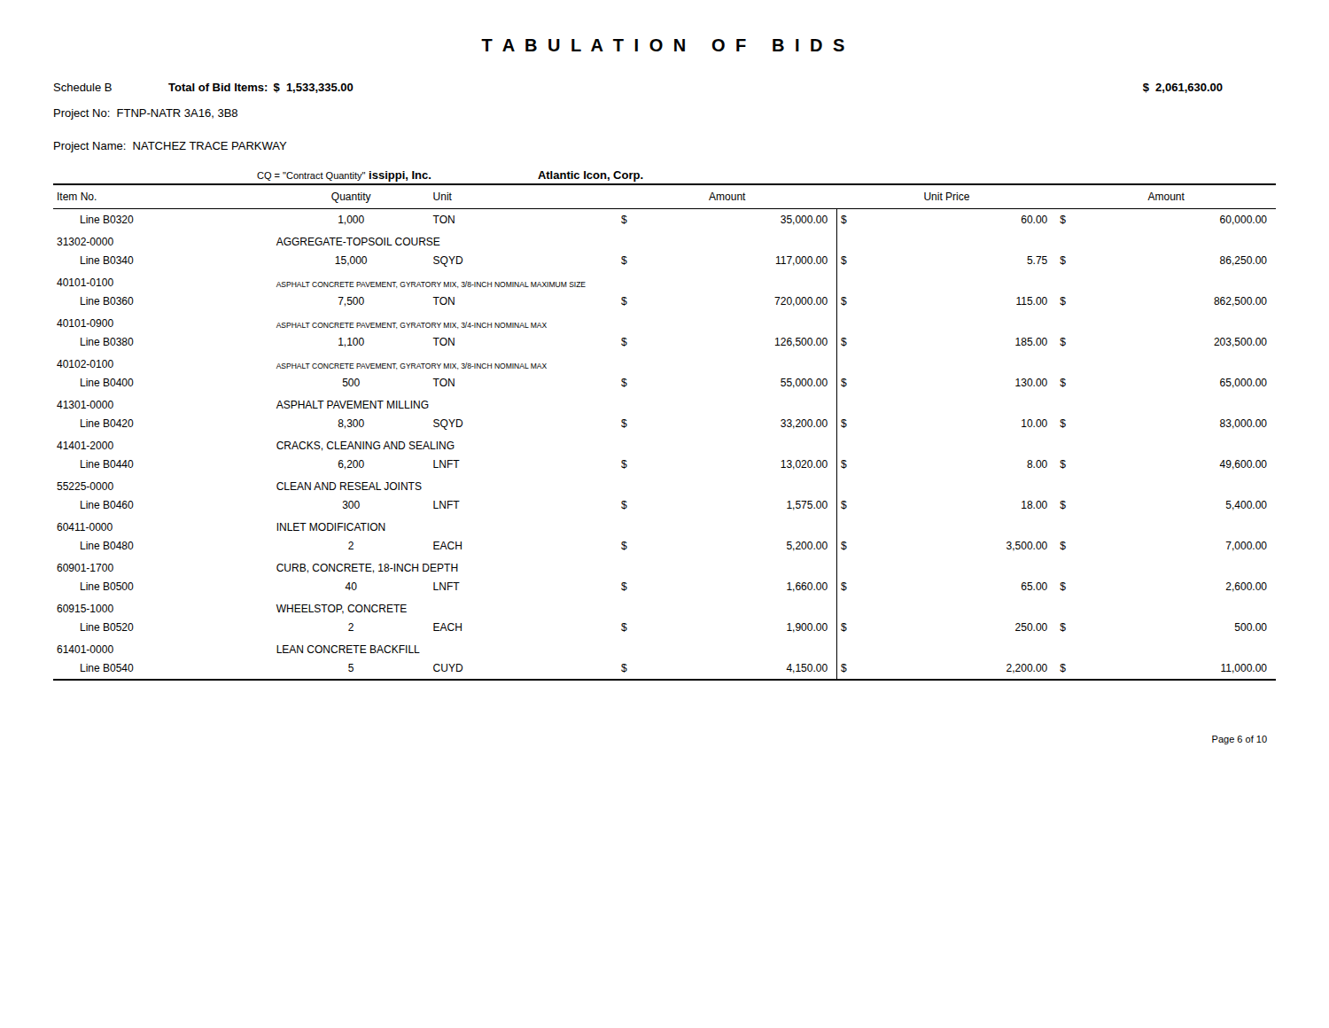T A B U L A T I O N O F B I D S
Schedule B Total of Bid Items: $ 1,533,335.00 $ 2,061,630.00
Project No: FTNP-NATR 3A16, 3B8
Project Name: NATCHEZ TRACE PARKWAY
CQ = "Contract Quantity" issippi, Inc. Atlantic Icon, Corp.
| Item No. | Quantity | Unit | Amount | Unit Price | Amount |
| --- | --- | --- | --- | --- | --- |
| Line B0320 | 1,000 | TON | $ 35,000.00 | $ 60.00 | $ 60,000.00 |
| 31302-0000 | AGGREGATE-TOPSOIL COURSE | | | |
| Line B0340 | 15,000 | SQYD | $ 117,000.00 | $ 5.75 | $ 86,250.00 |
| 40101-0100 | ASPHALT CONCRETE PAVEMENT, GYRATORY MIX, 3/8-INCH NOMINAL MAXIMUM SIZE | | | |
| Line B0360 | 7,500 | TON | $ 720,000.00 | $ 115.00 | $ 862,500.00 |
| 40101-0900 | ASPHALT CONCRETE PAVEMENT, GYRATORY MIX, 3/4-INCH NOMINAL MAX | | | |
| Line B0380 | 1,100 | TON | $ 126,500.00 | $ 185.00 | $ 203,500.00 |
| 40102-0100 | ASPHALT CONCRETE PAVEMENT, GYRATORY MIX, 3/8-INCH NOMINAL MAX | | | |
| Line B0400 | 500 | TON | $ 55,000.00 | $ 130.00 | $ 65,000.00 |
| 41301-0000 | ASPHALT PAVEMENT MILLING | | | |
| Line B0420 | 8,300 | SQYD | $ 33,200.00 | $ 10.00 | $ 83,000.00 |
| 41401-2000 | CRACKS, CLEANING AND SEALING | | | |
| Line B0440 | 6,200 | LNFT | $ 13,020.00 | $ 8.00 | $ 49,600.00 |
| 55225-0000 | CLEAN AND RESEAL JOINTS | | | |
| Line B0460 | 300 | LNFT | $ 1,575.00 | $ 18.00 | $ 5,400.00 |
| 60411-0000 | INLET MODIFICATION | | | |
| Line B0480 | 2 | EACH | $ 5,200.00 | $ 3,500.00 | $ 7,000.00 |
| 60901-1700 | CURB, CONCRETE, 18-INCH DEPTH | | | |
| Line B0500 | 40 | LNFT | $ 1,660.00 | $ 65.00 | $ 2,600.00 |
| 60915-1000 | WHEELSTOP, CONCRETE | | | |
| Line B0520 | 2 | EACH | $ 1,900.00 | $ 250.00 | $ 500.00 |
| 61401-0000 | LEAN CONCRETE BACKFILL | | | |
| Line B0540 | 5 | CUYD | $ 4,150.00 | $ 2,200.00 | $ 11,000.00 |
Page 6 of 10